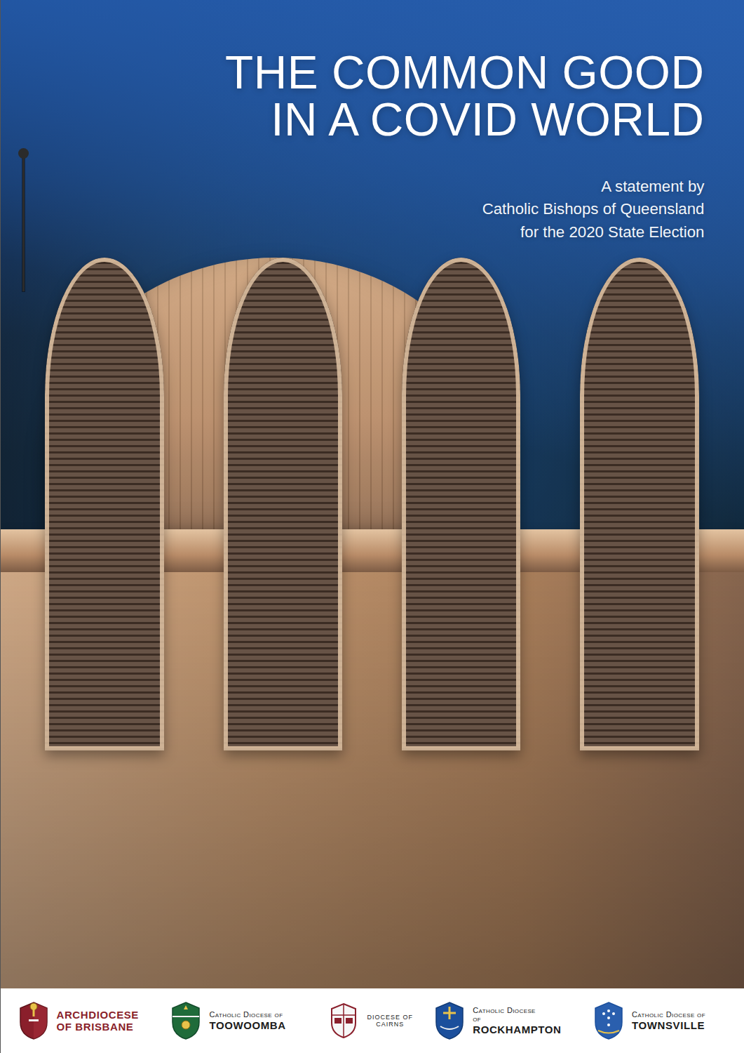The Common Good in a COVID World
A statement by Catholic Bishops of Queensland for the 2020 State Election
Archdiocese of Brisbane
Catholic Diocese ofToowoomba
Diocese of
Cairns
Catholic Diocese
of Rockhampton
Catholic Diocese ofTownsville